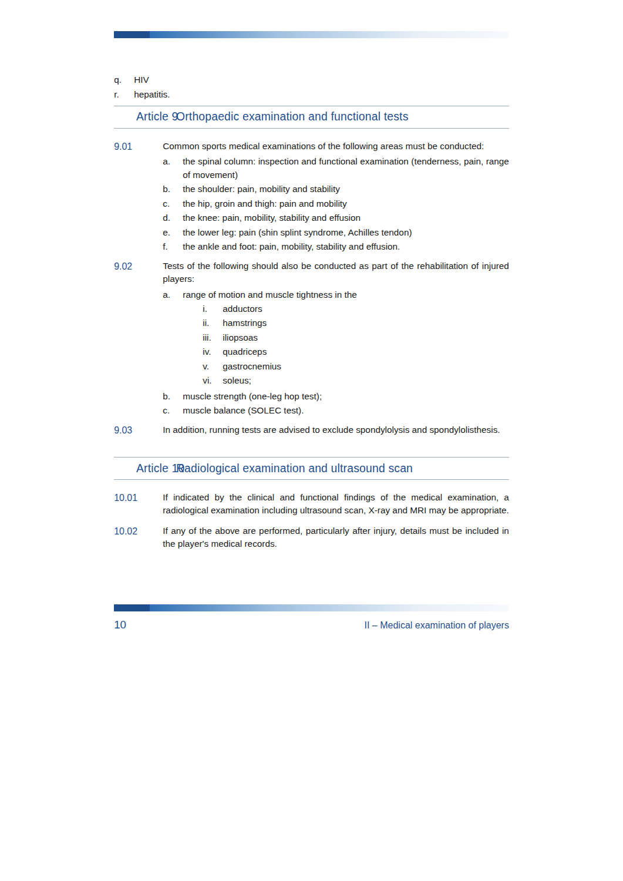q. HIV
r. hepatitis.
Article 9
Orthopaedic examination and functional tests
9.01
Common sports medical examinations of the following areas must be conducted:
a. the spinal column: inspection and functional examination (tenderness, pain, range of movement)
b. the shoulder: pain, mobility and stability
c. the hip, groin and thigh: pain and mobility
d. the knee: pain, mobility, stability and effusion
e. the lower leg: pain (shin splint syndrome, Achilles tendon)
f. the ankle and foot: pain, mobility, stability and effusion.
9.02
Tests of the following should also be conducted as part of the rehabilitation of injured players:
a. range of motion and muscle tightness in the
i. adductors
ii. hamstrings
iii. iliopsoas
iv. quadriceps
v. gastrocnemius
vi. soleus;
b. muscle strength (one-leg hop test);
c. muscle balance (SOLEC test).
9.03
In addition, running tests are advised to exclude spondylolysis and spondylolisthesis.
Article 10
Radiological examination and ultrasound scan
10.01
If indicated by the clinical and functional findings of the medical examination, a radiological examination including ultrasound scan, X-ray and MRI may be appropriate.
10.02
If any of the above are performed, particularly after injury, details must be included in the player's medical records.
10
II – Medical examination of players